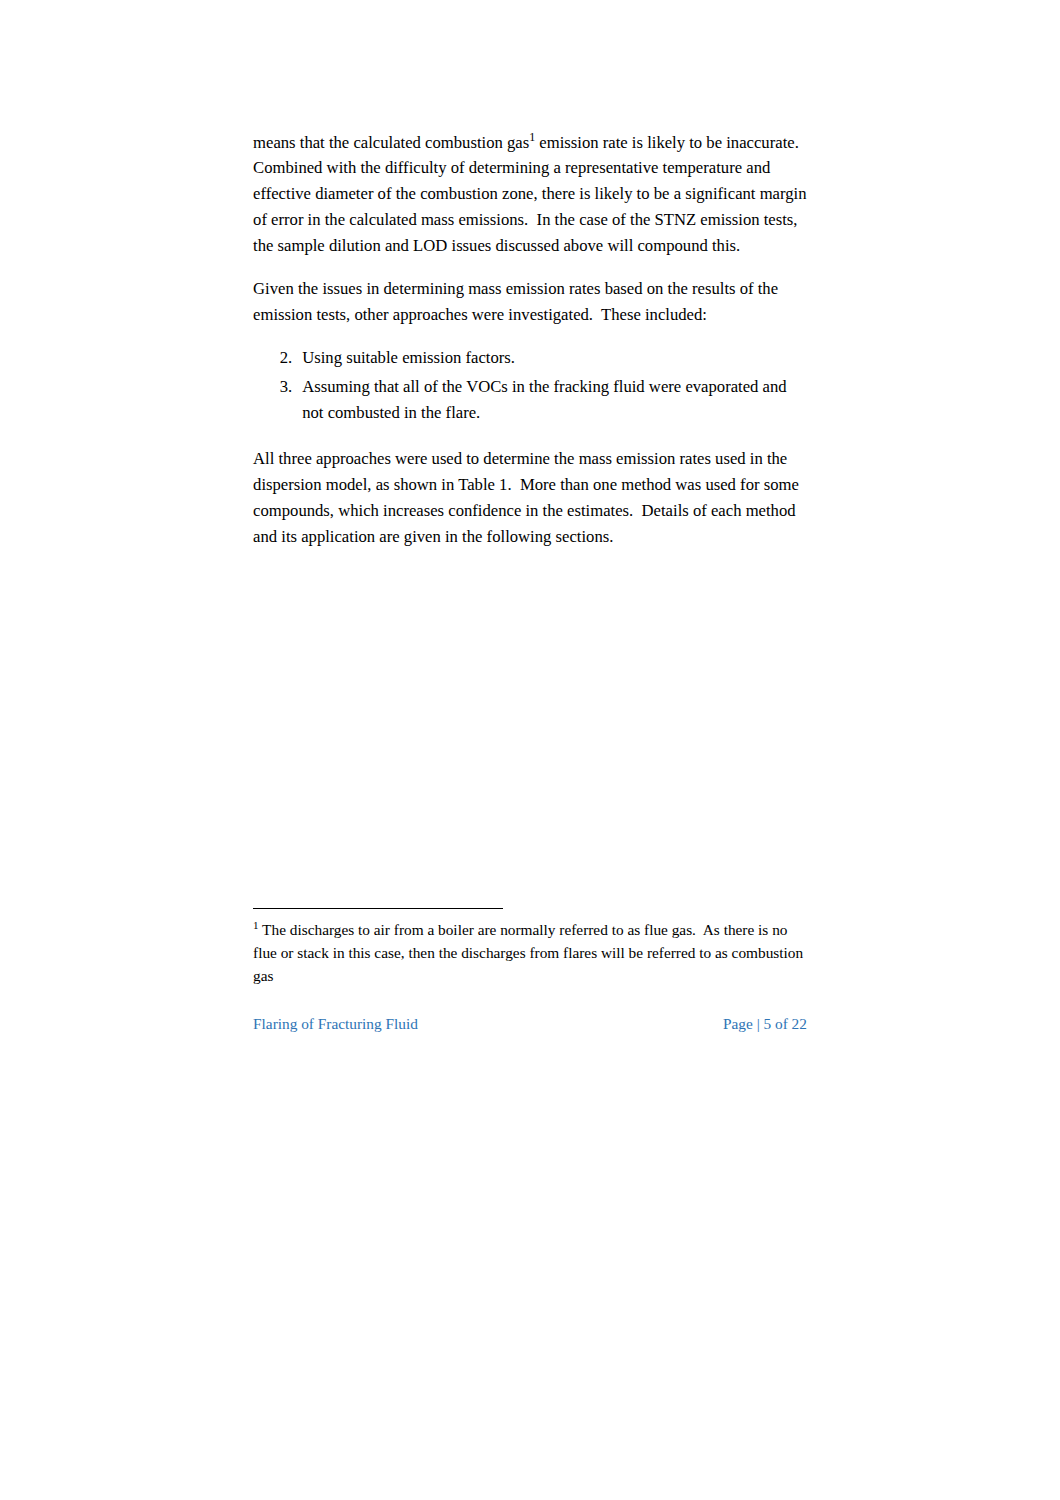means that the calculated combustion gas1 emission rate is likely to be inaccurate. Combined with the difficulty of determining a representative temperature and effective diameter of the combustion zone, there is likely to be a significant margin of error in the calculated mass emissions. In the case of the STNZ emission tests, the sample dilution and LOD issues discussed above will compound this.
Given the issues in determining mass emission rates based on the results of the emission tests, other approaches were investigated. These included:
Using suitable emission factors.
Assuming that all of the VOCs in the fracking fluid were evaporated and not combusted in the flare.
All three approaches were used to determine the mass emission rates used in the dispersion model, as shown in Table 1. More than one method was used for some compounds, which increases confidence in the estimates. Details of each method and its application are given in the following sections.
1 The discharges to air from a boiler are normally referred to as flue gas. As there is no flue or stack in this case, then the discharges from flares will be referred to as combustion gas
Flaring of Fracturing Fluid
Page | 5 of 22